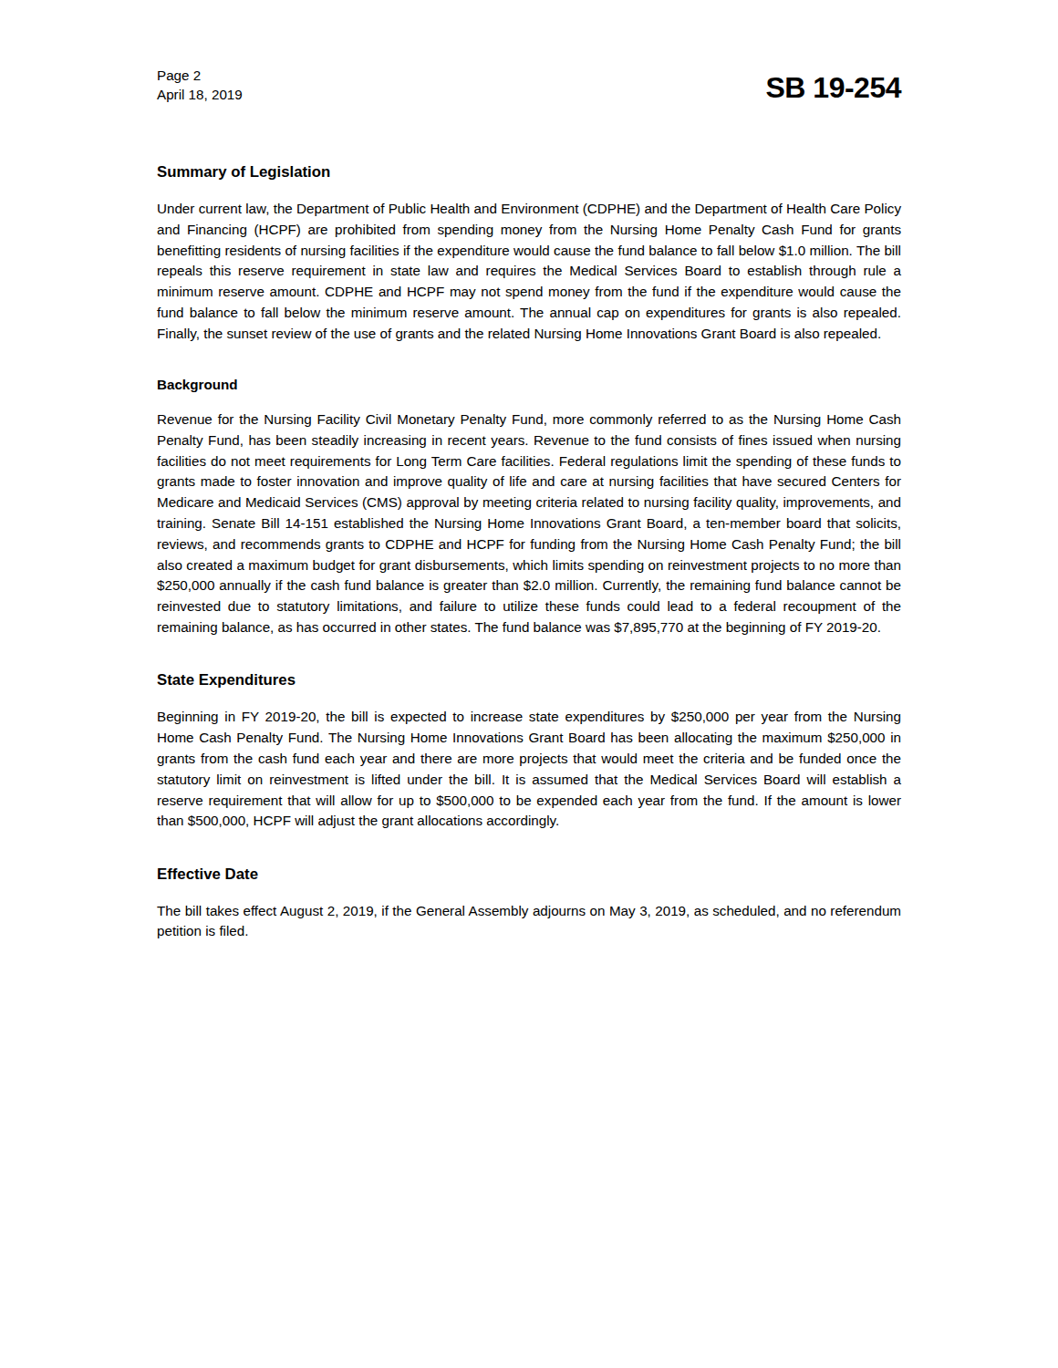Page 2
April 18, 2019
SB 19-254
Summary of Legislation
Under current law, the Department of Public Health and Environment (CDPHE) and the Department of Health Care Policy and Financing (HCPF) are prohibited from spending money from the Nursing Home Penalty Cash Fund for grants benefitting residents of nursing facilities if the expenditure would cause the fund balance to fall below $1.0 million. The bill repeals this reserve requirement in state law and requires the Medical Services Board to establish through rule a minimum reserve amount. CDPHE and HCPF may not spend money from the fund if the expenditure would cause the fund balance to fall below the minimum reserve amount. The annual cap on expenditures for grants is also repealed. Finally, the sunset review of the use of grants and the related Nursing Home Innovations Grant Board is also repealed.
Background
Revenue for the Nursing Facility Civil Monetary Penalty Fund, more commonly referred to as the Nursing Home Cash Penalty Fund, has been steadily increasing in recent years. Revenue to the fund consists of fines issued when nursing facilities do not meet requirements for Long Term Care facilities. Federal regulations limit the spending of these funds to grants made to foster innovation and improve quality of life and care at nursing facilities that have secured Centers for Medicare and Medicaid Services (CMS) approval by meeting criteria related to nursing facility quality, improvements, and training. Senate Bill 14-151 established the Nursing Home Innovations Grant Board, a ten-member board that solicits, reviews, and recommends grants to CDPHE and HCPF for funding from the Nursing Home Cash Penalty Fund; the bill also created a maximum budget for grant disbursements, which limits spending on reinvestment projects to no more than $250,000 annually if the cash fund balance is greater than $2.0 million. Currently, the remaining fund balance cannot be reinvested due to statutory limitations, and failure to utilize these funds could lead to a federal recoupment of the remaining balance, as has occurred in other states. The fund balance was $7,895,770 at the beginning of FY 2019-20.
State Expenditures
Beginning in FY 2019-20, the bill is expected to increase state expenditures by $250,000 per year from the Nursing Home Cash Penalty Fund. The Nursing Home Innovations Grant Board has been allocating the maximum $250,000 in grants from the cash fund each year and there are more projects that would meet the criteria and be funded once the statutory limit on reinvestment is lifted under the bill. It is assumed that the Medical Services Board will establish a reserve requirement that will allow for up to $500,000 to be expended each year from the fund. If the amount is lower than $500,000, HCPF will adjust the grant allocations accordingly.
Effective Date
The bill takes effect August 2, 2019, if the General Assembly adjourns on May 3, 2019, as scheduled, and no referendum petition is filed.